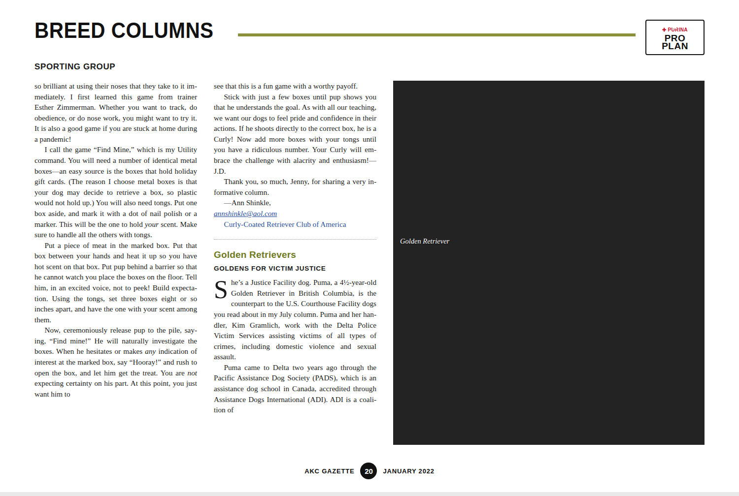Breed Columns
✚ PURINA
PRO
PLAN
Sporting Group
so brilliant at using their noses that they take to it immediately. I first learned this game from trainer Esther Zimmerman. Whether you want to track, do obedience, or do nose work, you might want to try it. It is also a good game if you are stuck at home during a pandemic!
I call the game “Find Mine,” which is my Utility command. You will need a number of identical metal boxes—an easy source is the boxes that hold holiday gift cards. (The reason I choose metal boxes is that your dog may decide to retrieve a box, so plastic would not hold up.) You will also need tongs. Put one box aside, and mark it with a dot of nail polish or a marker. This will be the one to hold your scent. Make sure to handle all the others with tongs.
Put a piece of meat in the marked box. Put that box between your hands and heat it up so you have hot scent on that box. Put pup behind a barrier so that he cannot watch you place the boxes on the floor. Tell him, in an excited voice, not to peek! Build expectation. Using the tongs, set three boxes eight or so inches apart, and have the one with your scent among them.
Now, ceremoniously release pup to the pile, saying, “Find mine!” He will naturally investigate the boxes. When he hesitates or makes any indication of interest at the marked box, say “Hooray!” and rush to open the box, and let him get the treat. You are not expecting certainty on his part. At this point, you just want him to
see that this is a fun game with a worthy payoff.
Stick with just a few boxes until pup shows you that he understands the goal. As with all our teaching, we want our dogs to feel pride and confidence in their actions. If he shoots directly to the correct box, he is a Curly! Now add more boxes with your tongs until you have a ridiculous number. Your Curly will embrace the challenge with alacrity and enthusiasm!—J.D.
Thank you, so much, Jenny, for sharing a very informative column.
—Ann Shinkle,
annshinkle@aol.com Curly-Coated Retriever Club of America
Golden Retrievers
Goldens for Victim Justice
She’s a Justice Facility dog. Puma, a 4½-year-old Golden Retriever in British Columbia, is the counterpart to the U.S. Courthouse Facility dogs you read about in my July column. Puma and her handler, Kim Gramlich, work with the Delta Police Victim Services assisting victims of all types of crimes, including domestic violence and sexual assault.
Puma came to Delta two years ago through the Pacific Assistance Dog Society (PADS), which is an assistance dog school in Canada, accredited through Assistance Dogs International (ADI). ADI is a coalition of
Golden Retriever
DAVID WOO/©AKC
AKC Gazette 20 January 2022